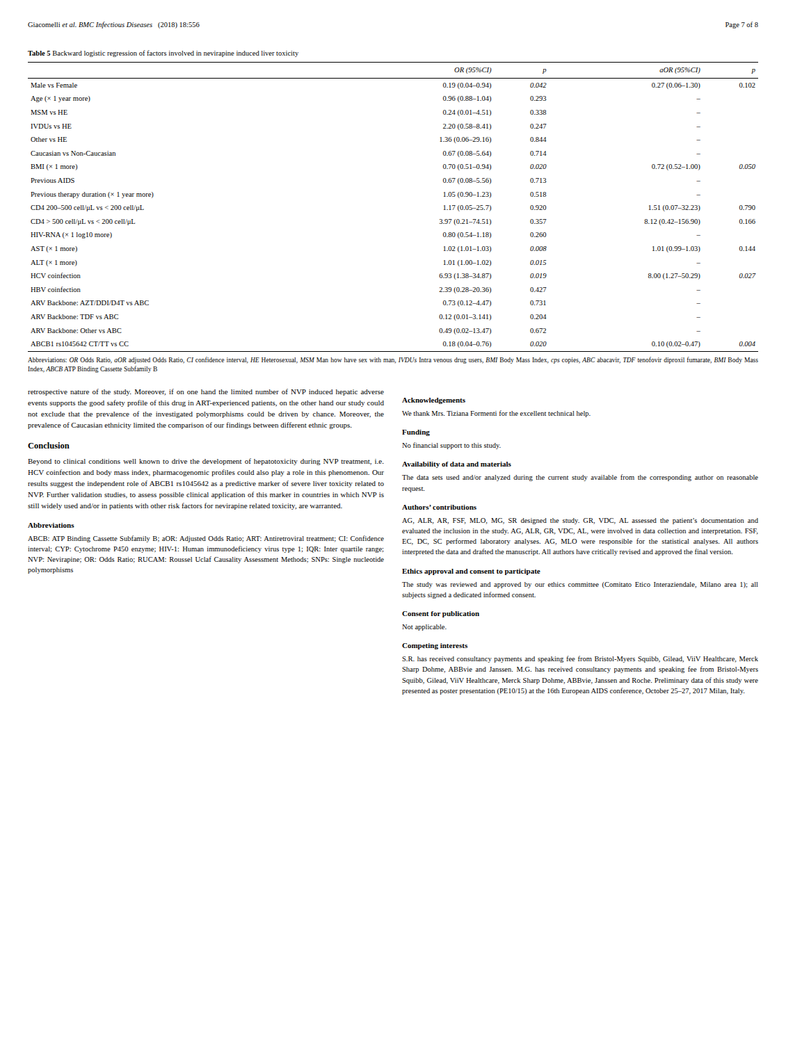Giacomelli et al. BMC Infectious Diseases (2018) 18:556
Page 7 of 8
Table 5 Backward logistic regression of factors involved in nevirapine induced liver toxicity
| | OR (95%CI) | p | aOR (95%CI) | p |
| --- | --- | --- | --- | --- |
| Male vs Female | 0.19 (0.04–0.94) | 0.042 | 0.27 (0.06–1.30) | 0.102 |
| Age (× 1 year more) | 0.96 (0.88–1.04) | 0.293 | – | |
| MSM vs HE | 0.24 (0.01–4.51) | 0.338 | – | |
| IVDUs vs HE | 2.20 (0.58–8.41) | 0.247 | – | |
| Other vs HE | 1.36 (0.06–29.16) | 0.844 | – | |
| Caucasian vs Non-Caucasian | 0.67 (0.08–5.64) | 0.714 | – | |
| BMI (× 1 more) | 0.70 (0.51–0.94) | 0.020 | 0.72 (0.52–1.00) | 0.050 |
| Previous AIDS | 0.67 (0.08–5.56) | 0.713 | – | |
| Previous therapy duration (× 1 year more) | 1.05 (0.90–1.23) | 0.518 | – | |
| CD4 200–500 cell/μL vs < 200 cell/μL | 1.17 (0.05–25.7) | 0.920 | 1.51 (0.07–32.23) | 0.790 |
| CD4 > 500 cell/μL vs < 200 cell/μL | 3.97 (0.21–74.51) | 0.357 | 8.12 (0.42–156.90) | 0.166 |
| HIV-RNA (× 1 log10 more) | 0.80 (0.54–1.18) | 0.260 | – | |
| AST (× 1 more) | 1.02 (1.01–1.03) | 0.008 | 1.01 (0.99–1.03) | 0.144 |
| ALT (× 1 more) | 1.01 (1.00–1.02) | 0.015 | – | |
| HCV coinfection | 6.93 (1.38–34.87) | 0.019 | 8.00 (1.27–50.29) | 0.027 |
| HBV coinfection | 2.39 (0.28–20.36) | 0.427 | – | |
| ARV Backbone: AZT/DDI/D4T vs ABC | 0.73 (0.12–4.47) | 0.731 | – | |
| ARV Backbone: TDF vs ABC | 0.12 (0.01–3.141) | 0.204 | – | |
| ARV Backbone: Other vs ABC | 0.49 (0.02–13.47) | 0.672 | – | |
| ABCB1 rs1045642 CT/TT vs CC | 0.18 (0.04–0.76) | 0.020 | 0.10 (0.02–0.47) | 0.004 |
Abbreviations: OR Odds Ratio, aOR adjusted Odds Ratio, CI confidence interval, HE Heterosexual, MSM Man how have sex with man, IVDUs Intra venous drug users, BMI Body Mass Index, cps copies, ABC abacavir, TDF tenofovir diproxil fumarate, BMI Body Mass Index, ABCB ATP Binding Cassette Subfamily B
retrospective nature of the study. Moreover, if on one hand the limited number of NVP induced hepatic adverse events supports the good safety profile of this drug in ART-experienced patients, on the other hand our study could not exclude that the prevalence of the investigated polymorphisms could be driven by chance. Moreover, the prevalence of Caucasian ethnicity limited the comparison of our findings between different ethnic groups.
Conclusion
Beyond to clinical conditions well known to drive the development of hepatotoxicity during NVP treatment, i.e. HCV coinfection and body mass index, pharmacogenomic profiles could also play a role in this phenomenon. Our results suggest the independent role of ABCB1 rs1045642 as a predictive marker of severe liver toxicity related to NVP. Further validation studies, to assess possible clinical application of this marker in countries in which NVP is still widely used and/or in patients with other risk factors for nevirapine related toxicity, are warranted.
Abbreviations
ABCB: ATP Binding Cassette Subfamily B; aOR: Adjusted Odds Ratio; ART: Antiretroviral treatment; CI: Confidence interval; CYP: Cytochrome P450 enzyme; HIV-1: Human immunodeficiency virus type 1; IQR: Inter quartile range; NVP: Nevirapine; OR: Odds Ratio; RUCAM: Roussel Uclaf Causality Assessment Methods; SNPs: Single nucleotide polymorphisms
Acknowledgements
We thank Mrs. Tiziana Formenti for the excellent technical help.
Funding
No financial support to this study.
Availability of data and materials
The data sets used and/or analyzed during the current study available from the corresponding author on reasonable request.
Authors’ contributions
AG, ALR, AR, FSF, MLO, MG, SR designed the study. GR, VDC, AL assessed the patient’s documentation and evaluated the inclusion in the study. AG, ALR, GR, VDC, AL, were involved in data collection and interpretation. FSF, EC, DC, SC performed laboratory analyses. AG, MLO were responsible for the statistical analyses. All authors interpreted the data and drafted the manuscript. All authors have critically revised and approved the final version.
Ethics approval and consent to participate
The study was reviewed and approved by our ethics committee (Comitato Etico Interaziendale, Milano area 1); all subjects signed a dedicated informed consent.
Consent for publication
Not applicable.
Competing interests
S.R. has received consultancy payments and speaking fee from Bristol-Myers Squibb, Gilead, ViiV Healthcare, Merck Sharp Dohme, ABBvie and Janssen. M.G. has received consultancy payments and speaking fee from Bristol-Myers Squibb, Gilead, ViiV Healthcare, Merck Sharp Dohme, ABBvie, Janssen and Roche. Preliminary data of this study were presented as poster presentation (PE10/15) at the 16th European AIDS conference, October 25–27, 2017 Milan, Italy.